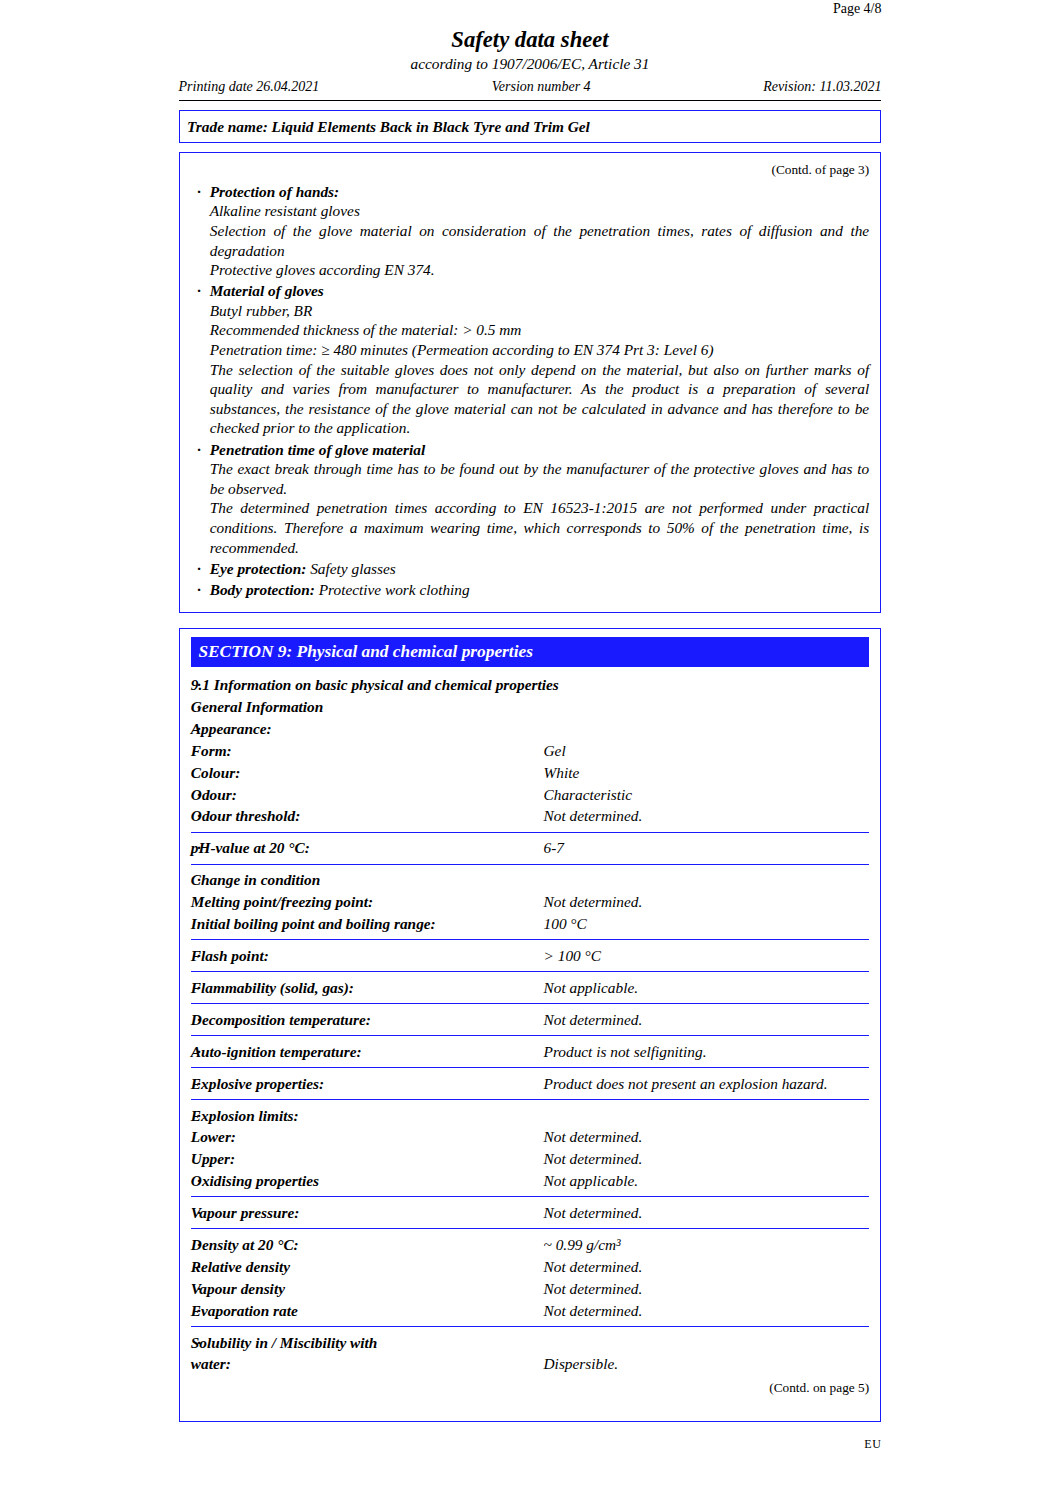Page 4/8
Safety data sheet
according to 1907/2006/EC, Article 31
Printing date 26.04.2021 Version number 4 Revision: 11.03.2021
Trade name: Liquid Elements Back in Black Tyre and Trim Gel
(Contd. of page 3)
Protection of hands:
Alkaline resistant gloves
Selection of the glove material on consideration of the penetration times, rates of diffusion and the degradation
Protective gloves according EN 374.
Material of gloves
Butyl rubber, BR
Recommended thickness of the material: > 0.5 mm
Penetration time: ≥ 480 minutes (Permeation according to EN 374 Prt 3: Level 6)
The selection of the suitable gloves does not only depend on the material, but also on further marks of quality and varies from manufacturer to manufacturer. As the product is a preparation of several substances, the resistance of the glove material can not be calculated in advance and has therefore to be checked prior to the application.
Penetration time of glove material
The exact break through time has to be found out by the manufacturer of the protective gloves and has to be observed.
The determined penetration times according to EN 16523-1:2015 are not performed under practical conditions. Therefore a maximum wearing time, which corresponds to 50% of the penetration time, is recommended.
Eye protection: Safety glasses
Body protection: Protective work clothing
SECTION 9: Physical and chemical properties
| 9.1 Information on basic physical and chemical properties |
| General Information |
| Appearance: |
| Form: | Gel |
| Colour: | White |
| Odour: | Characteristic |
| Odour threshold: | Not determined. |
| pH-value at 20 °C: | 6-7 |
| Change in condition |
| Melting point/freezing point: | Not determined. |
| Initial boiling point and boiling range: | 100 °C |
| Flash point: | > 100 °C |
| Flammability (solid, gas): | Not applicable. |
| Decomposition temperature: | Not determined. |
| Auto-ignition temperature: | Product is not selfigniting. |
| Explosive properties: | Product does not present an explosion hazard. |
| Explosion limits: |
| Lower: | Not determined. |
| Upper: | Not determined. |
| Oxidising properties | Not applicable. |
| Vapour pressure: | Not determined. |
| Density at 20 °C: | ~ 0.99 g/cm³ |
| Relative density | Not determined. |
| Vapour density | Not determined. |
| Evaporation rate | Not determined. |
| Solubility in / Miscibility with |
| water: | Dispersible. |
(Contd. on page 5)
EU